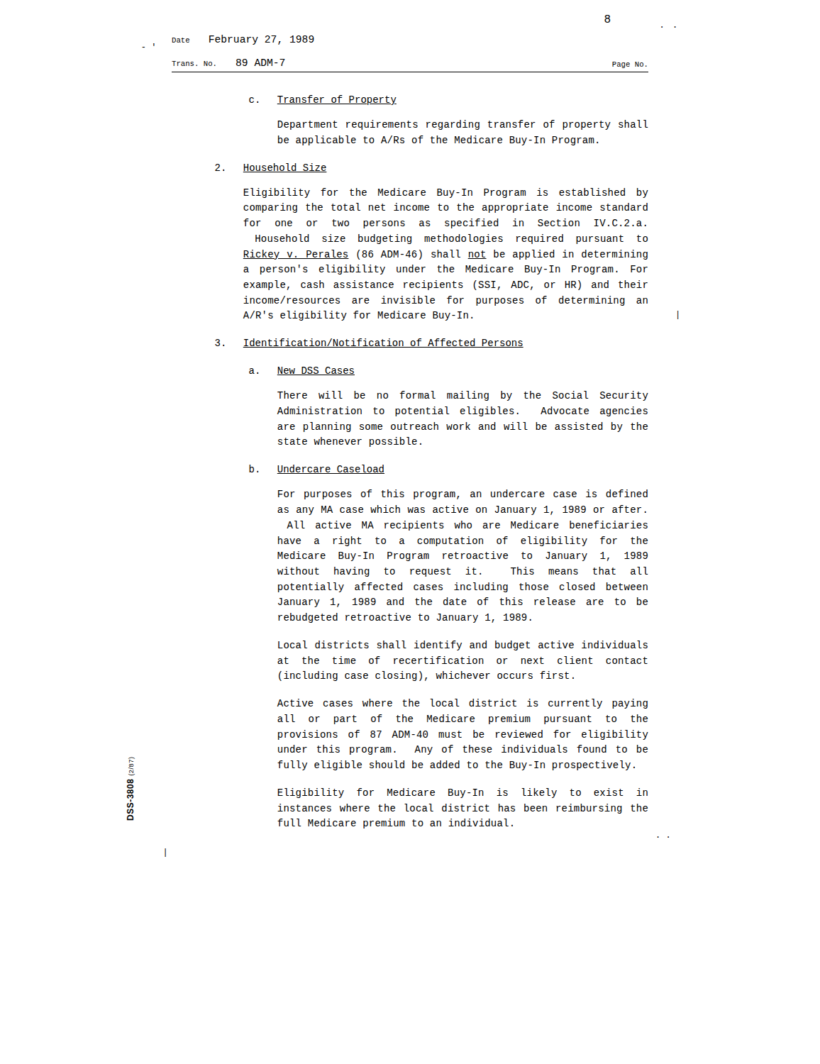. .
- '
8
Date February 27, 1989
Trans. No. 89 ADM-7 Page No.
c. Transfer of Property
Department requirements regarding transfer of property shall be applicable to A/Rs of the Medicare Buy-In Program.
2. Household Size
Eligibility for the Medicare Buy-In Program is established by comparing the total net income to the appropriate income standard for one or two persons as specified in Section IV.C.2.a. Household size budgeting methodologies required pursuant to Rickey v. Perales (86 ADM-46) shall not be applied in determining a person's eligibility under the Medicare Buy-In Program. For example, cash assistance recipients (SSI, ADC, or HR) and their income/resources are invisible for purposes of determining an A/R's eligibility for Medicare Buy-In.
3. Identification/Notification of Affected Persons
a. New DSS Cases
There will be no formal mailing by the Social Security Administration to potential eligibles. Advocate agencies are planning some outreach work and will be assisted by the state whenever possible.
b. Undercare Caseload
For purposes of this program, an undercare case is defined as any MA case which was active on January 1, 1989 or after. All active MA recipients who are Medicare beneficiaries have a right to a computation of eligibility for the Medicare Buy-In Program retroactive to January 1, 1989 without having to request it. This means that all potentially affected cases including those closed between January 1, 1989 and the date of this release are to be rebudgeted retroactive to January 1, 1989.
Local districts shall identify and budget active individuals at the time of recertification or next client contact (including case closing), whichever occurs first.
Active cases where the local district is currently paying all or part of the Medicare premium pursuant to the provisions of 87 ADM-40 must be reviewed for eligibility under this program. Any of these individuals found to be fully eligible should be added to the Buy-In prospectively.
Eligibility for Medicare Buy-In is likely to exist in instances where the local district has been reimbursing the full Medicare premium to an individual.
|
. .
|
DSS-3808 (2/87)